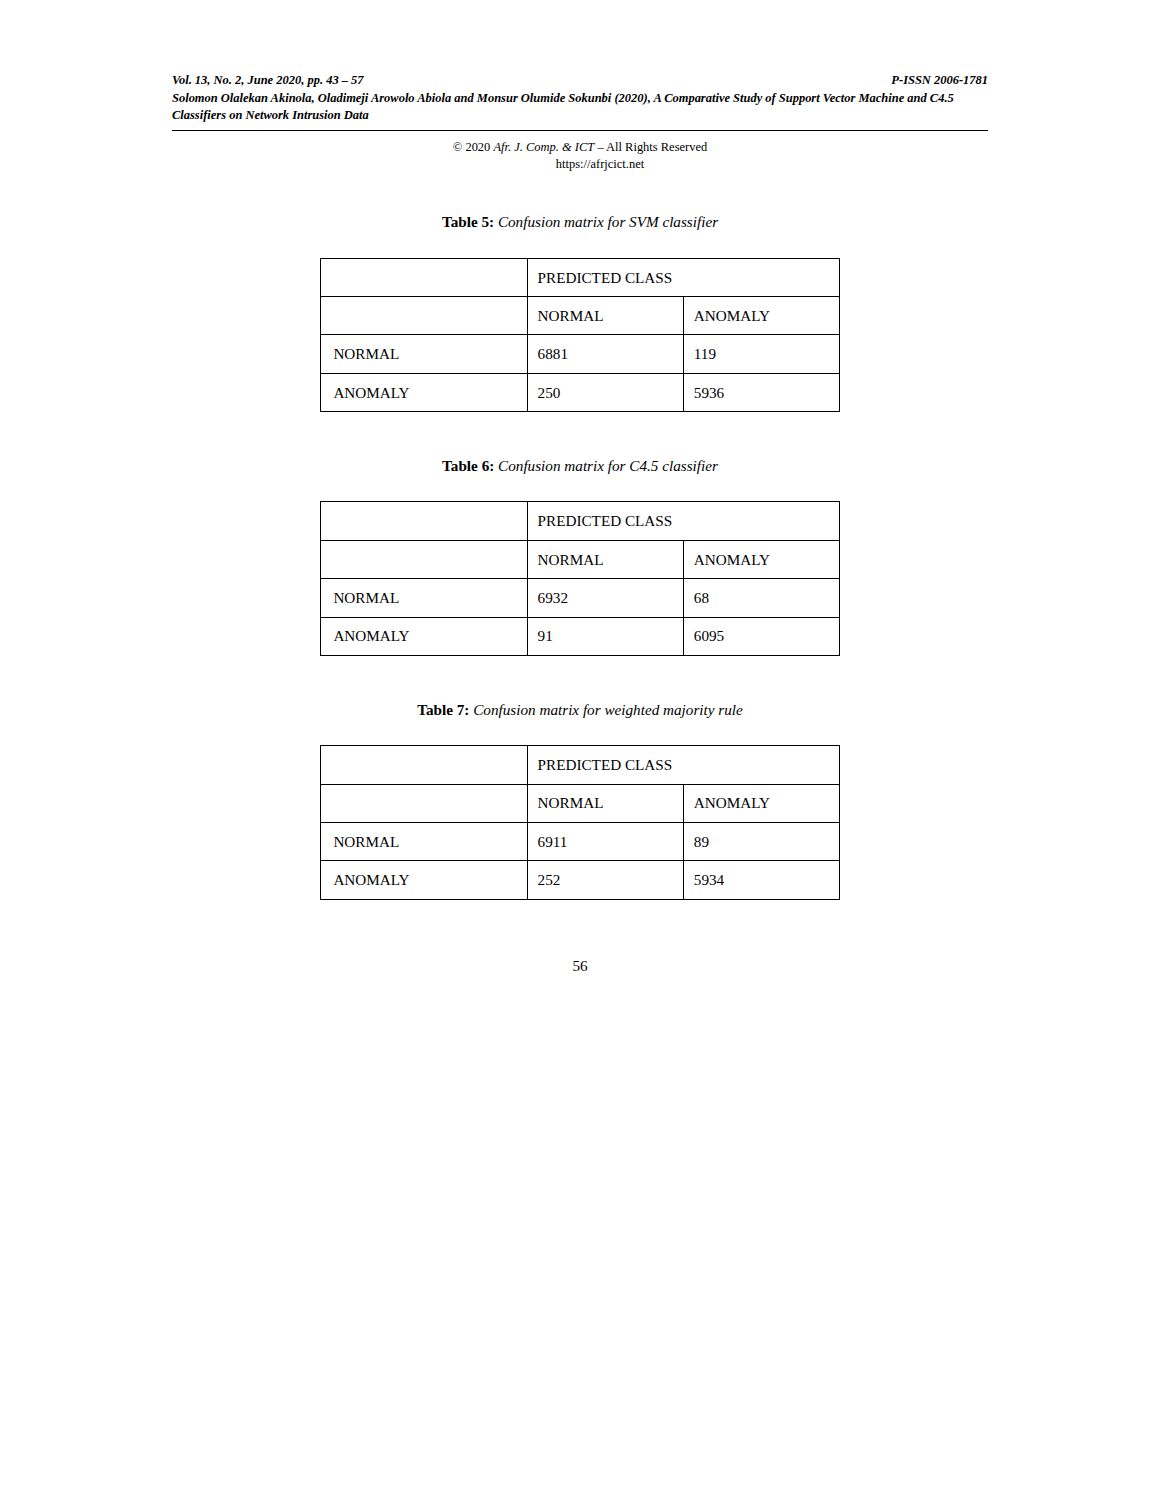Vol. 13, No. 2, June 2020, pp. 43 – 57 P-ISSN 2006-1781
Solomon Olalekan Akinola, Oladimeji Arowolo Abiola and Monsur Olumide Sokunbi (2020), A Comparative Study of Support Vector Machine and C4.5 Classifiers on Network Intrusion Data
© 2020 Afr. J. Comp. & ICT – All Rights Reserved
https://afrjcict.net
Table 5: Confusion matrix for SVM classifier
| | PREDICTED CLASS |
| | NORMAL | ANOMALY |
| NORMAL | 6881 | 119 |
| ANOMALY | 250 | 5936 |
Table 6: Confusion matrix for C4.5 classifier
| | PREDICTED CLASS |
| | NORMAL | ANOMALY |
| NORMAL | 6932 | 68 |
| ANOMALY | 91 | 6095 |
Table 7: Confusion matrix for weighted majority rule
| | PREDICTED CLASS |
| | NORMAL | ANOMALY |
| NORMAL | 6911 | 89 |
| ANOMALY | 252 | 5934 |
56